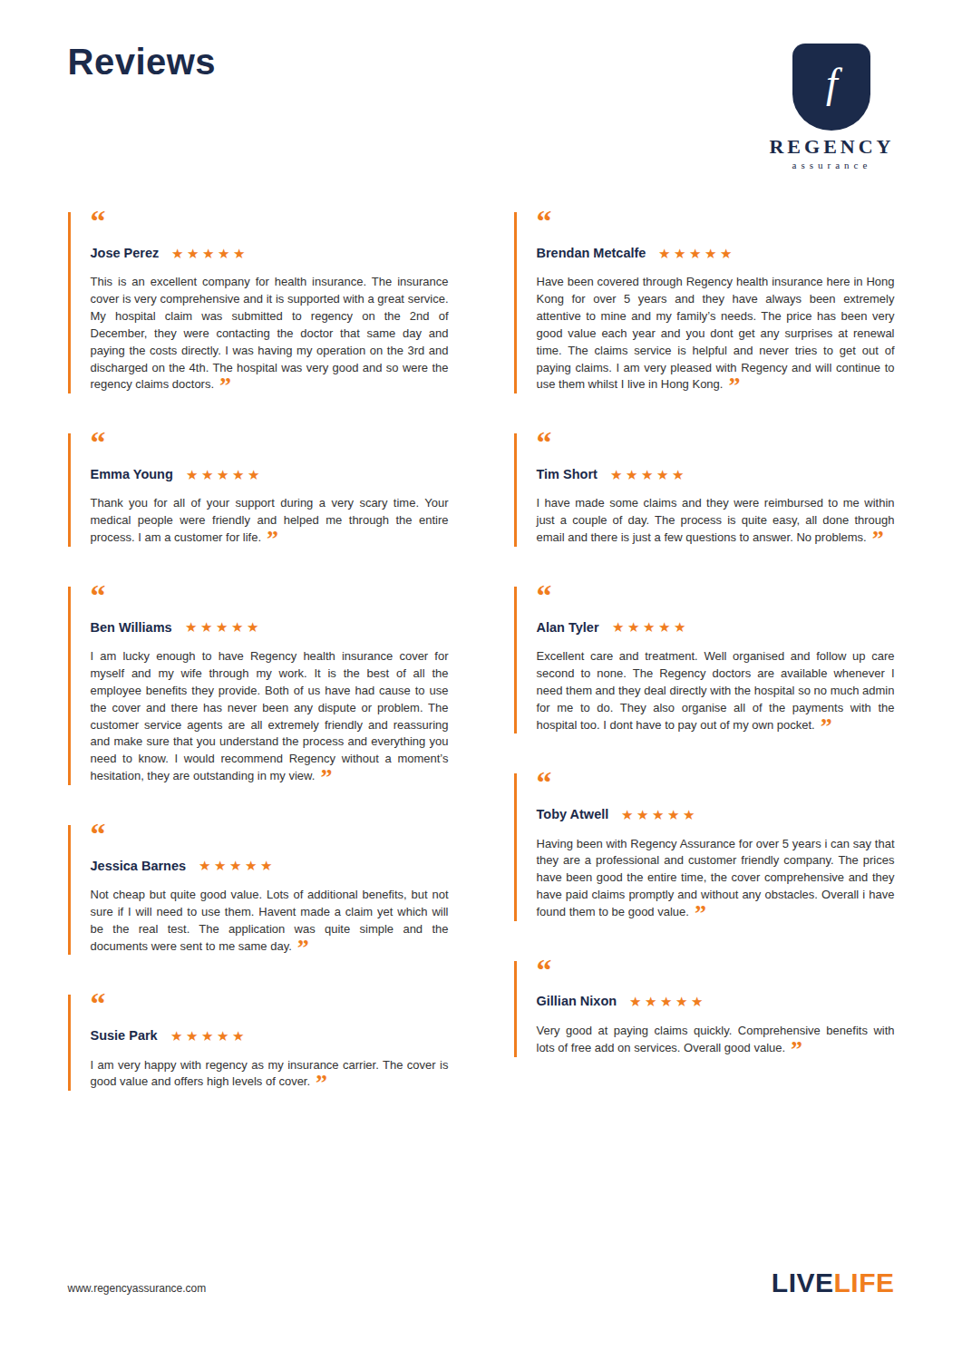Reviews
f
REGENCY assurance
“
Jose Perez ★★★★★
This is an excellent company for health insurance. The insurance cover is very comprehensive and it is supported with a great service. My hospital claim was submitted to regency on the 2nd of December, they were contacting the doctor that same day and paying the costs directly. I was having my operation on the 3rd and discharged on the 4th. The hospital was very good and so were the regency claims doctors.”
“
Emma Young ★★★★★
Thank you for all of your support during a very scary time. Your medical people were friendly and helped me through the entire process. I am a customer for life.”
“
Ben Williams ★★★★★
I am lucky enough to have Regency health insurance cover for myself and my wife through my work. It is the best of all the employee benefits they provide. Both of us have had cause to use the cover and there has never been any dispute or problem. The customer service agents are all extremely friendly and reassuring and make sure that you understand the process and everything you need to know. I would recommend Regency without a moment’s hesitation, they are outstanding in my view.”
“
Jessica Barnes ★★★★★
Not cheap but quite good value. Lots of additional benefits, but not sure if I will need to use them. Havent made a claim yet which will be the real test. The application was quite simple and the documents were sent to me same day.”
“
Susie Park ★★★★★
I am very happy with regency as my insurance carrier. The cover is good value and offers high levels of cover.”
“
Brendan Metcalfe ★★★★★
Have been covered through Regency health insurance here in Hong Kong for over 5 years and they have always been extremely attentive to mine and my family’s needs. The price has been very good value each year and you dont get any surprises at renewal time. The claims service is helpful and never tries to get out of paying claims. I am very pleased with Regency and will continue to use them whilst I live in Hong Kong.”
“
Tim Short ★★★★★
I have made some claims and they were reimbursed to me within just a couple of day. The process is quite easy, all done through email and there is just a few questions to answer. No problems.”
“
Alan Tyler ★★★★★
Excellent care and treatment. Well organised and follow up care second to none. The Regency doctors are available whenever I need them and they deal directly with the hospital so no much admin for me to do. They also organise all of the payments with the hospital too. I dont have to pay out of my own pocket.”
“
Toby Atwell ★★★★★
Having been with Regency Assurance for over 5 years i can say that they are a professional and customer friendly company. The prices have been good the entire time, the cover comprehensive and they have paid claims promptly and without any obstacles. Overall i have found them to be good value.”
“
Gillian Nixon ★★★★★
Very good at paying claims quickly. Comprehensive benefits with lots of free add on services. Overall good value.”
www.regencyassurance.com
LIVE LIFE